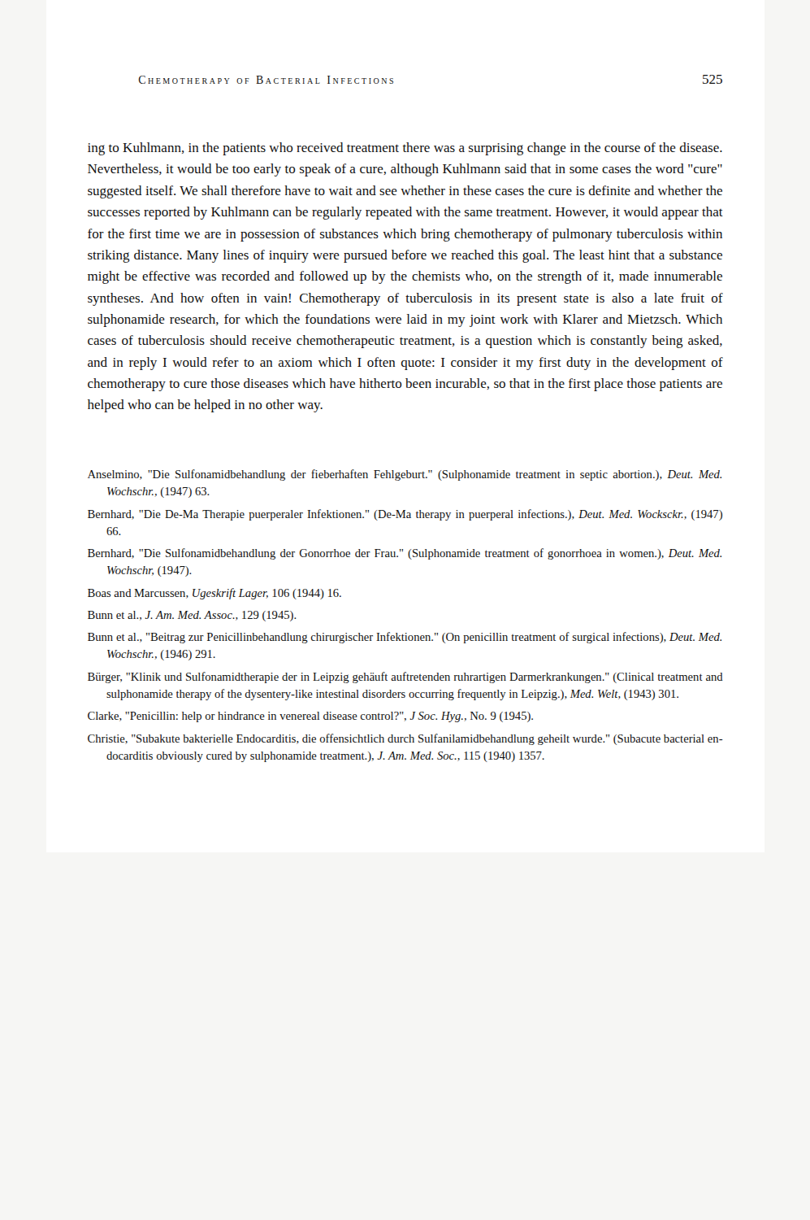Chemotherapy of Bacterial Infections
525
ing to Kuhlmann, in the patients who received treatment there was a surprising change in the course of the disease. Nevertheless, it would be too early to speak of a cure, although Kuhlmann said that in some cases the word "cure" suggested itself. We shall therefore have to wait and see whether in these cases the cure is definite and whether the successes reported by Kuhlmann can be regularly repeated with the same treatment. However, it would appear that for the first time we are in possession of substances which bring chemotherapy of pulmonary tuberculosis within striking distance. Many lines of inquiry were pursued before we reached this goal. The least hint that a substance might be effective was recorded and followed up by the chemists who, on the strength of it, made innumerable syntheses. And how often in vain! Chemotherapy of tuberculosis in its present state is also a late fruit of sulphonamide research, for which the foundations were laid in my joint work with Klarer and Mietzsch. Which cases of tuberculosis should receive chemotherapeutic treatment, is a question which is constantly being asked, and in reply I would refer to an axiom which I often quote: I consider it my first duty in the development of chemotherapy to cure those diseases which have hitherto been incurable, so that in the first place those patients are helped who can be helped in no other way.
Anselmino, "Die Sulfonamidbehandlung der fieberhaften Fehlgeburt." (Sulphonamide treatment in septic abortion.), Deut. Med. Wochschr., (1947) 63.
Bernhard, "Die De-Ma Therapie puerperaler Infektionen." (De-Ma therapy in puerperal infections.), Deut. Med. Wocksckr., (1947) 66.
Bernhard, "Die Sulfonamidbehandlung der Gonorrhoe der Frau." (Sulphonamide treatment of gonorrhoea in women.), Deut. Med. Wochschr, (1947).
Boas and Marcussen, Ugeskrift Lager, 106 (1944) 16.
Bunn et al., J. Am. Med. Assoc., 129 (1945).
Bunn et al., "Beitrag zur Penicillinbehandlung chirurgischer Infektionen." (On penicillin treatment of surgical infections), Deut. Med. Wochschr., (1946) 291.
Bürger, "Klinik und Sulfonamidtherapie der in Leipzig gehäuft auftretenden ruhrartigen Darmerkrankungen." (Clinical treatment and sulphonamide therapy of the dysentery-like intestinal disorders occurring frequently in Leipzig.), Med. Welt, (1943) 301.
Clarke, "Penicillin: help or hindrance in venereal disease control?", J Soc. Hyg., No. 9 (1945).
Christie, "Subakute bakterielle Endocarditis, die offensichtlich durch Sulfanilamidbehandlung geheilt wurde." (Subacute bacterial endocarditis obviously cured by sulphonamide treatment.), J. Am. Med. Soc., 115 (1940) 1357.